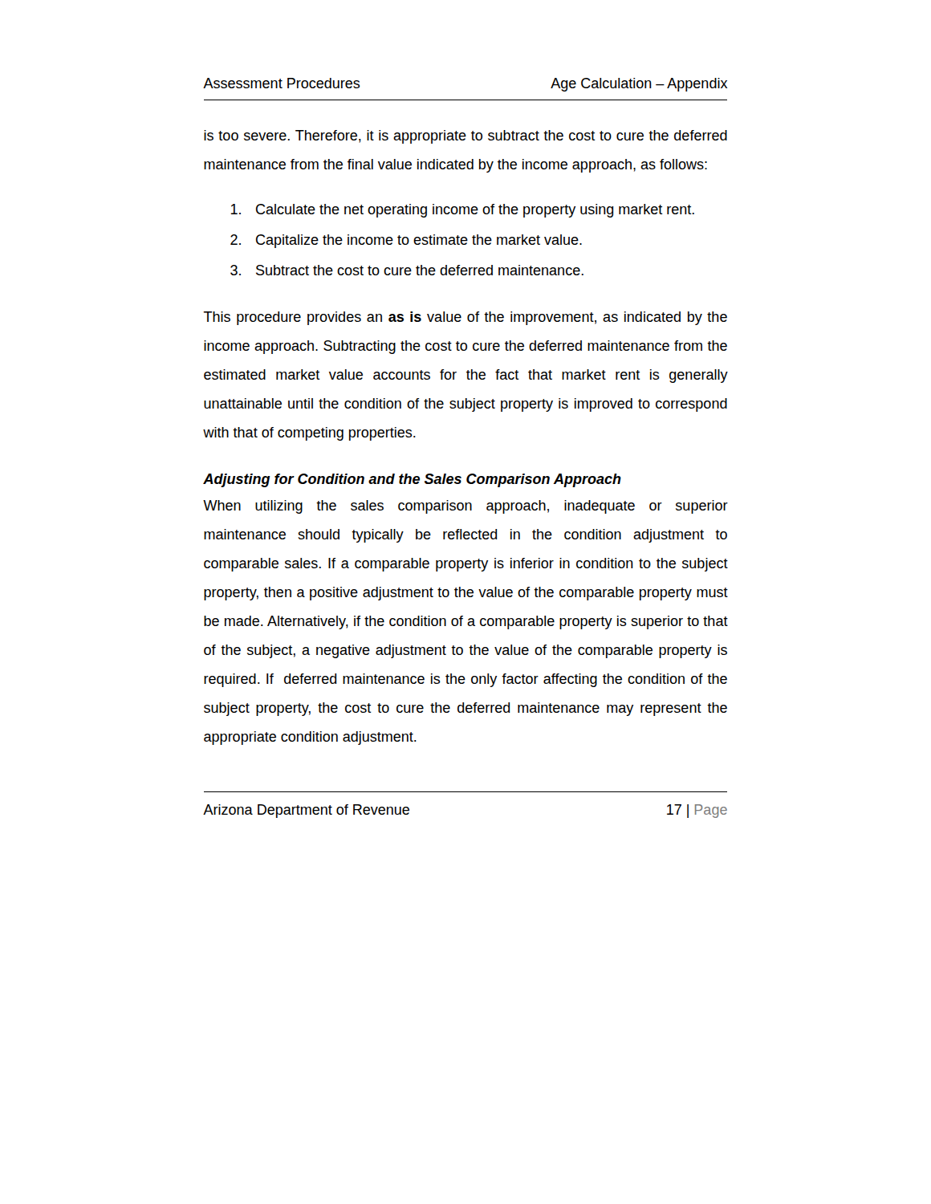Assessment Procedures
Age Calculation – Appendix
is too severe. Therefore, it is appropriate to subtract the cost to cure the deferred maintenance from the final value indicated by the income approach, as follows:
Calculate the net operating income of the property using market rent.
Capitalize the income to estimate the market value.
Subtract the cost to cure the deferred maintenance.
This procedure provides an as is value of the improvement, as indicated by the income approach. Subtracting the cost to cure the deferred maintenance from the estimated market value accounts for the fact that market rent is generally unattainable until the condition of the subject property is improved to correspond with that of competing properties.
Adjusting for Condition and the Sales Comparison Approach
When utilizing the sales comparison approach, inadequate or superior maintenance should typically be reflected in the condition adjustment to comparable sales. If a comparable property is inferior in condition to the subject property, then a positive adjustment to the value of the comparable property must be made. Alternatively, if the condition of a comparable property is superior to that of the subject, a negative adjustment to the value of the comparable property is required. If deferred maintenance is the only factor affecting the condition of the subject property, the cost to cure the deferred maintenance may represent the appropriate condition adjustment.
Arizona Department of Revenue
17 | Page